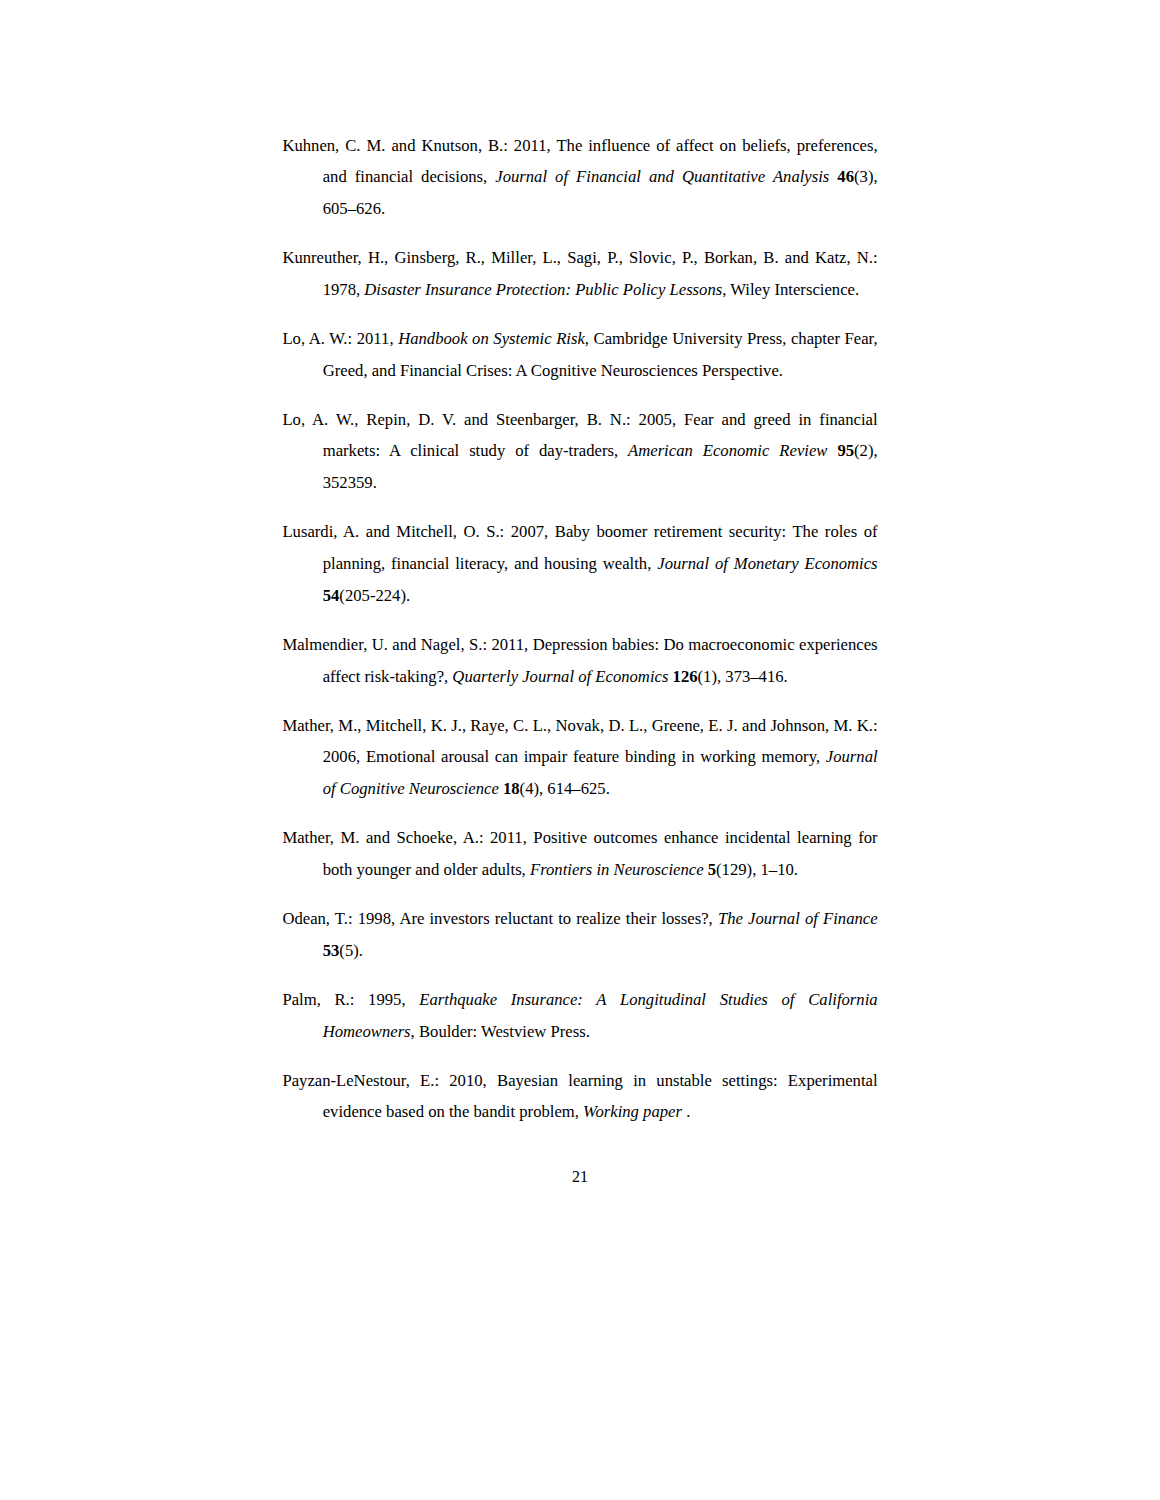Kuhnen, C. M. and Knutson, B.: 2011, The influence of affect on beliefs, preferences, and financial decisions, Journal of Financial and Quantitative Analysis 46(3), 605–626.
Kunreuther, H., Ginsberg, R., Miller, L., Sagi, P., Slovic, P., Borkan, B. and Katz, N.: 1978, Disaster Insurance Protection: Public Policy Lessons, Wiley Interscience.
Lo, A. W.: 2011, Handbook on Systemic Risk, Cambridge University Press, chapter Fear, Greed, and Financial Crises: A Cognitive Neurosciences Perspective.
Lo, A. W., Repin, D. V. and Steenbarger, B. N.: 2005, Fear and greed in financial markets: A clinical study of day-traders, American Economic Review 95(2), 352359.
Lusardi, A. and Mitchell, O. S.: 2007, Baby boomer retirement security: The roles of planning, financial literacy, and housing wealth, Journal of Monetary Economics 54(205-224).
Malmendier, U. and Nagel, S.: 2011, Depression babies: Do macroeconomic experiences affect risk-taking?, Quarterly Journal of Economics 126(1), 373–416.
Mather, M., Mitchell, K. J., Raye, C. L., Novak, D. L., Greene, E. J. and Johnson, M. K.: 2006, Emotional arousal can impair feature binding in working memory, Journal of Cognitive Neuroscience 18(4), 614–625.
Mather, M. and Schoeke, A.: 2011, Positive outcomes enhance incidental learning for both younger and older adults, Frontiers in Neuroscience 5(129), 1–10.
Odean, T.: 1998, Are investors reluctant to realize their losses?, The Journal of Finance 53(5).
Palm, R.: 1995, Earthquake Insurance: A Longitudinal Studies of California Homeowners, Boulder: Westview Press.
Payzan-LeNestour, E.: 2010, Bayesian learning in unstable settings: Experimental evidence based on the bandit problem, Working paper .
21